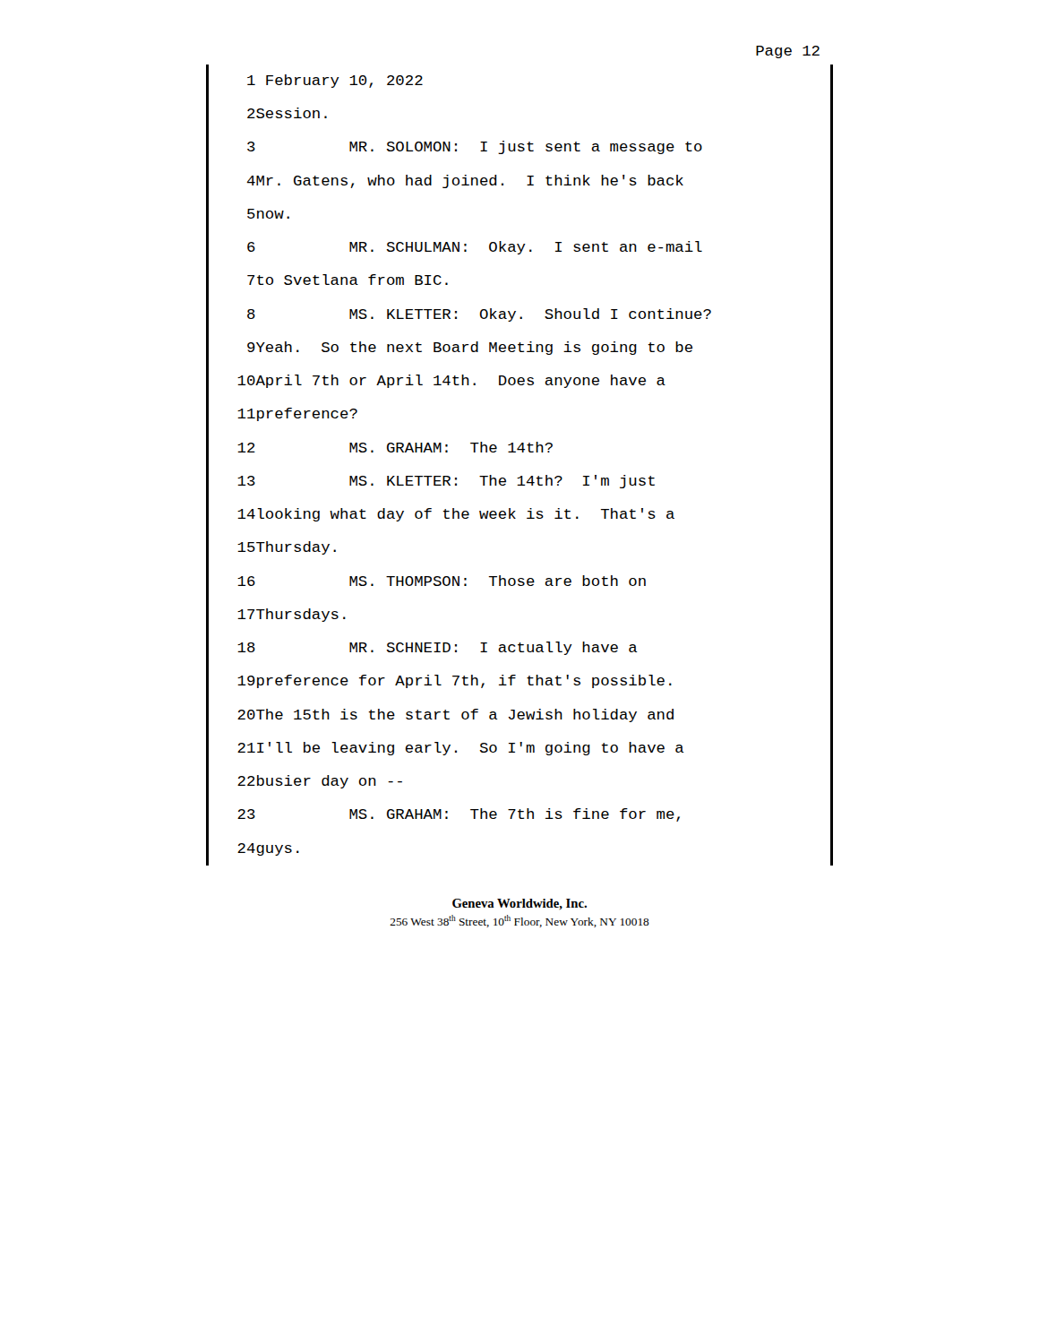Page 12
| 1 | February 10, 2022 |
| 2 | Session. |
| 3 | MR. SOLOMON: I just sent a message to |
| 4 | Mr. Gatens, who had joined. I think he's back |
| 5 | now. |
| 6 | MR. SCHULMAN: Okay. I sent an e-mail |
| 7 | to Svetlana from BIC. |
| 8 | MS. KLETTER: Okay. Should I continue? |
| 9 | Yeah. So the next Board Meeting is going to be |
| 10 | April 7th or April 14th. Does anyone have a |
| 11 | preference? |
| 12 | MS. GRAHAM: The 14th? |
| 13 | MS. KLETTER: The 14th? I'm just |
| 14 | looking what day of the week is it. That's a |
| 15 | Thursday. |
| 16 | MS. THOMPSON: Those are both on |
| 17 | Thursdays. |
| 18 | MR. SCHNEID: I actually have a |
| 19 | preference for April 7th, if that's possible. |
| 20 | The 15th is the start of a Jewish holiday and |
| 21 | I'll be leaving early. So I'm going to have a |
| 22 | busier day on -- |
| 23 | MS. GRAHAM: The 7th is fine for me, |
| 24 | guys. |
Geneva Worldwide, Inc.
256 West 38th Street, 10th Floor, New York, NY 10018